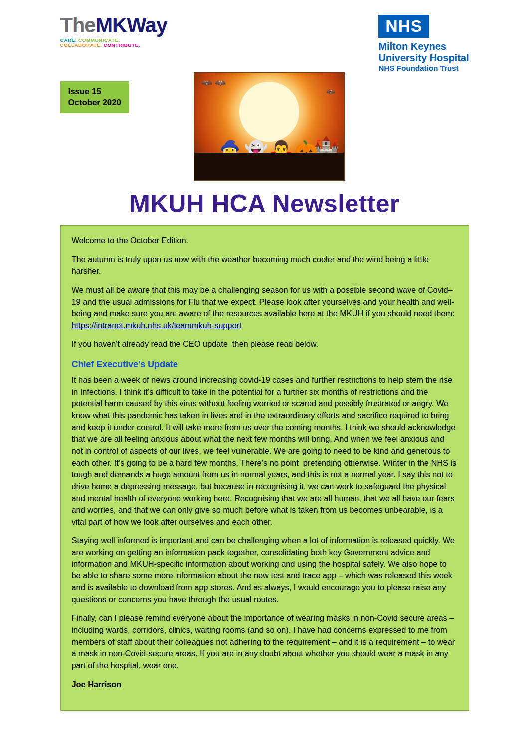TheMKWay
CARE. COMMUNICATE.
COLLABORATE. CONTRIBUTE.
NHS
Milton Keynes
University Hospital
NHS Foundation Trust
Issue 15
October 2020
🦇 🦇
🦇
🏰
🧙‍♀️👻🧛‍♂️🎃
MKUH HCA Newsletter
Welcome to the October Edition.
The autumn is truly upon us now with the weather becoming much cooler and the wind being a little harsher.
We must all be aware that this may be a challenging season for us with a possible second wave of Covid–19 and the usual admissions for Flu that we expect. Please look after yourselves and your health and well-being and make sure you are aware of the resources available here at the MKUH if you should need them: https://intranet.mkuh.nhs.uk/teammkuh-support
If you haven't already read the CEO update then please read below.
Chief Executive’s Update
It has been a week of news around increasing covid-19 cases and further restrictions to help stem the rise in Infections. I think it’s difficult to take in the potential for a further six months of restrictions and the potential harm caused by this virus without feeling worried or scared and possibly frustrated or angry. We know what this pandemic has taken in lives and in the extraordinary efforts and sacrifice required to bring and keep it under control. It will take more from us over the coming months. I think we should acknowledge that we are all feeling anxious about what the next few months will bring. And when we feel anxious and not in control of aspects of our lives, we feel vulnerable. We are going to need to be kind and generous to each other. It’s going to be a hard few months. There’s no point pretending otherwise. Winter in the NHS is tough and demands a huge amount from us in normal years, and this is not a normal year. I say this not to drive home a depressing message, but because in recognising it, we can work to safeguard the physical and mental health of everyone working here. Recognising that we are all human, that we all have our fears and worries, and that we can only give so much before what is taken from us becomes unbearable, is a vital part of how we look after ourselves and each other.
Staying well informed is important and can be challenging when a lot of information is released quickly. We are working on getting an information pack together, consolidating both key Government advice and information and MKUH-specific information about working and using the hospital safely. We also hope to be able to share some more information about the new test and trace app – which was released this week and is available to download from app stores. And as always, I would encourage you to please raise any questions or concerns you have through the usual routes.
Finally, can I please remind everyone about the importance of wearing masks in non-Covid secure areas – including wards, corridors, clinics, waiting rooms (and so on). I have had concerns expressed to me from members of staff about their colleagues not adhering to the requirement – and it is a requirement – to wear a mask in non-Covid-secure areas. If you are in any doubt about whether you should wear a mask in any part of the hospital, wear one.
Joe Harrison